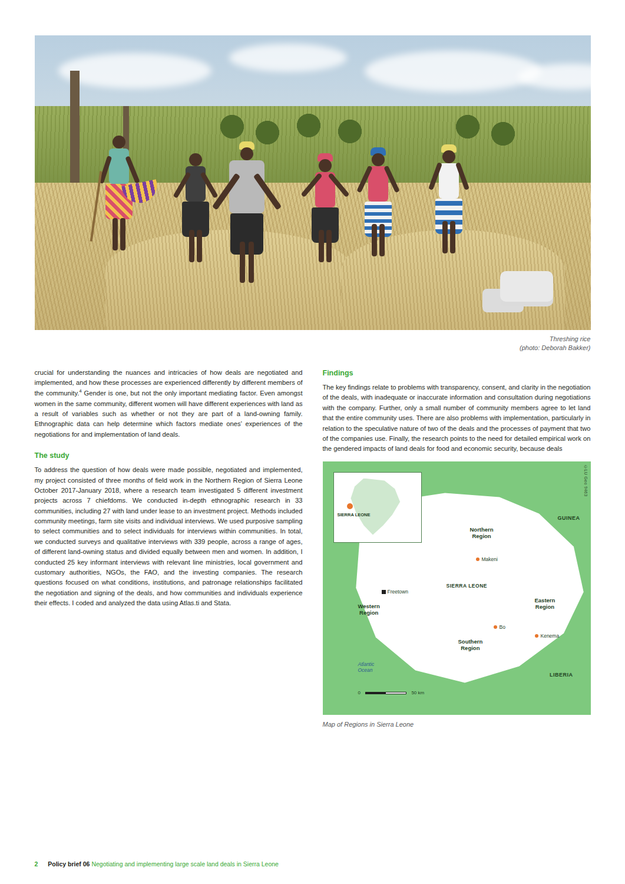Threshing rice
(photo: Deborah Bakker)
crucial for understanding the nuances and intricacies of how deals are negotiated and implemented, and how these processes are experienced differently by different members of the community.4 Gender is one, but not the only important mediating factor. Even amongst women in the same community, different women will have different experiences with land as a result of variables such as whether or not they are part of a land-owning family. Ethnographic data can help determine which factors mediate ones’ experiences of the negotiations for and implementation of land deals.
The study
To address the question of how deals were made possible, negotiated and implemented, my project consisted of three months of field work in the Northern Region of Sierra Leone October 2017-January 2018, where a research team investigated 5 different investment projects across 7 chiefdoms. We conducted in-depth ethnographic research in 33 communities, including 27 with land under lease to an investment project. Methods included community meetings, farm site visits and individual interviews. We used purposive sampling to select communities and to select individuals for interviews within communities. In total, we conducted surveys and qualitative interviews with 339 people, across a range of ages, of different land-owning status and divided equally between men and women. In addition, I conducted 25 key informant interviews with relevant line ministries, local government and customary authorities, NGOs, the FAO, and the investing companies. The research questions focused on what conditions, institutions, and patronage relationships facilitated the negotiation and signing of the deals, and how communities and individuals experience their effects. I coded and analyzed the data using Atlas.ti and Stata.
Findings
The key findings relate to problems with transparency, consent, and clarity in the negotiation of the deals, with inadequate or inaccurate information and consultation during negotiations with the company. Further, only a small number of community members agree to let land that the entire community uses. There are also problems with implementation, particularly in relation to the speculative nature of two of the deals and the processes of payment that two of the companies use. Finally, the research points to the need for detailed empirical work on the gendered impacts of land deals for food and economic security, because deals
©LU Geo 9463
SIERRA LEONE
GUINEA
LIBERIA
SIERRA LEONE
Northern
Region
Eastern
Region
Southern
Region
Western
Region
Makeni
Freetown
Bo
Kenema
Atlantic
Ocean
0 50 km
Map of Regions in Sierra Leone
2 Policy brief 06 Negotiating and implementing large scale land deals in Sierra Leone